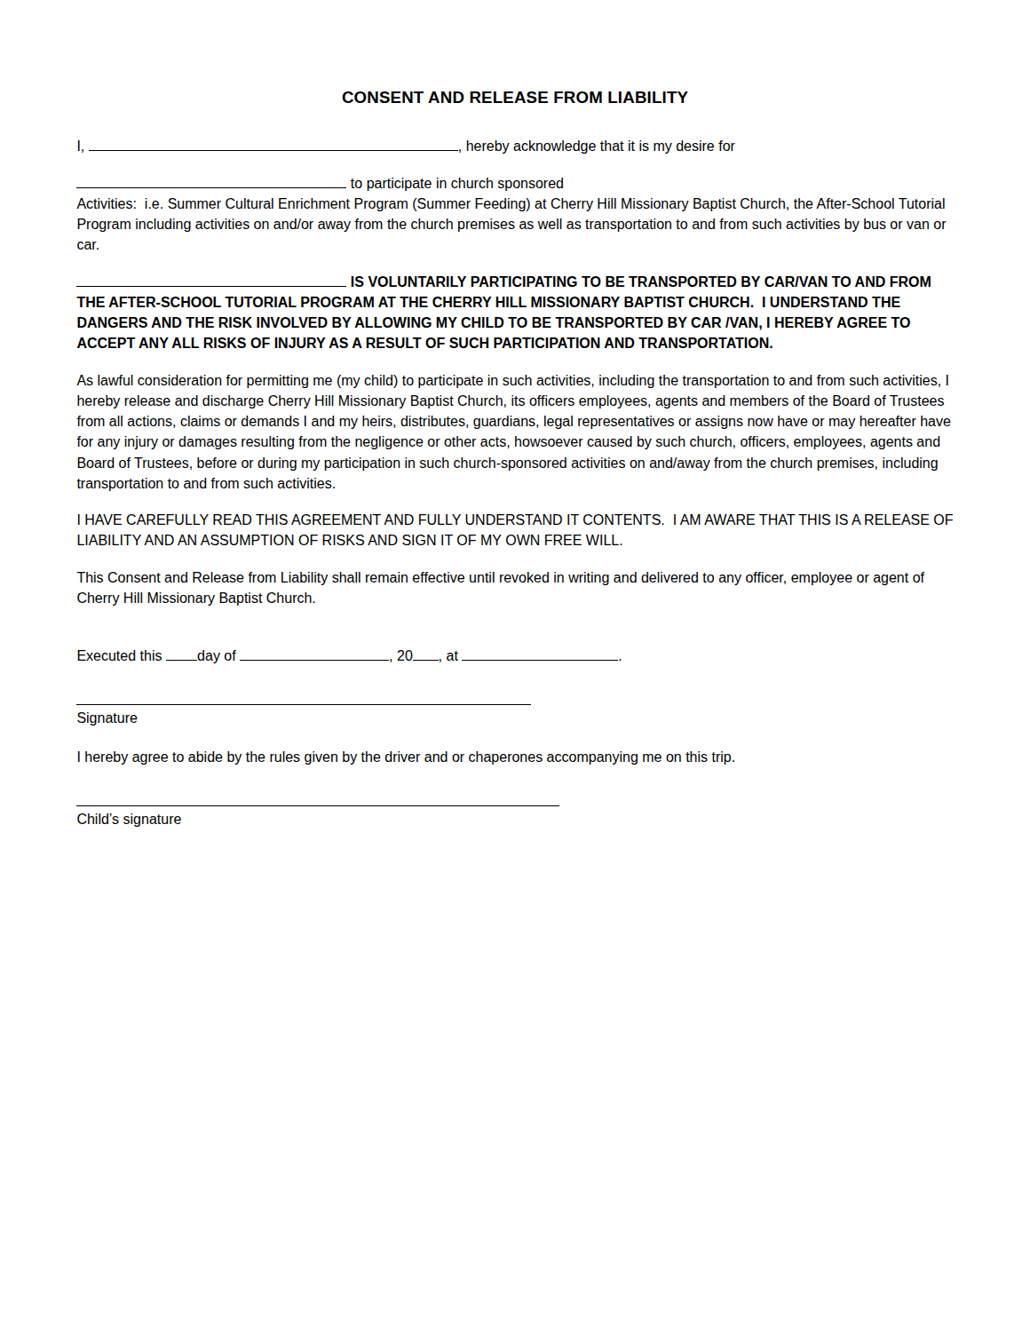CONSENT AND RELEASE FROM LIABILITY
I, , hereby acknowledge that it is my desire for
to participate in church sponsored
Activities: i.e. Summer Cultural Enrichment Program (Summer Feeding) at Cherry Hill Missionary Baptist Church, the After-School Tutorial Program including activities on and/or away from the church premises as well as transportation to and from such activities by bus or van or car.
is voluntarily participating to be transported by car/van to and from the after-school tutorial program at the Cherry Hill Missionary Baptist Church. I understand the dangers and the risk involved by allowing my child to be transported by car /van, I hereby agree to accept any all risks of injury as a result of such participation and transportation.
As lawful consideration for permitting me (my child) to participate in such activities, including the transportation to and from such activities, I hereby release and discharge Cherry Hill Missionary Baptist Church, its officers employees, agents and members of the Board of Trustees from all actions, claims or demands I and my heirs, distributes, guardians, legal representatives or assigns now have or may hereafter have for any injury or damages resulting from the negligence or other acts, howsoever caused by such church, officers, employees, agents and Board of Trustees, before or during my participation in such church-sponsored activities on and/away from the church premises, including transportation to and from such activities.
I HAVE CAREFULLY READ THIS AGREEMENT AND FULLY UNDERSTAND IT CONTENTS. I AM AWARE THAT THIS IS A RELEASE OF LIABILITY AND AN ASSUMPTION OF RISKS AND SIGN IT OF MY OWN FREE WILL.
This Consent and Release from Liability shall remain effective until revoked in writing and delivered to any officer, employee or agent of Cherry Hill Missionary Baptist Church.
Executed this day of , 20 , at .
Signature
I hereby agree to abide by the rules given by the driver and or chaperones accompanying me on this trip.
Child’s signature